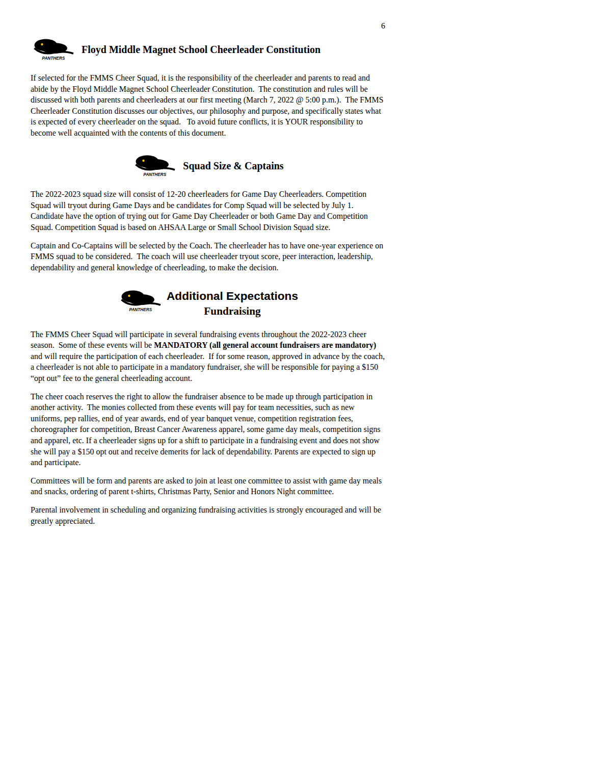6
PANTHERS
Floyd Middle Magnet School Cheerleader Constitution
If selected for the FMMS Cheer Squad, it is the responsibility of the cheerleader and parents to read and abide by the Floyd Middle Magnet School Cheerleader Constitution. The constitution and rules will be discussed with both parents and cheerleaders at our first meeting (March 7, 2022 @ 5:00 p.m.). The FMMS Cheerleader Constitution discusses our objectives, our philosophy and purpose, and specifically states what is expected of every cheerleader on the squad. To avoid future conflicts, it is YOUR responsibility to become well acquainted with the contents of this document.
PANTHERS
Squad Size & Captains
The 2022-2023 squad size will consist of 12-20 cheerleaders for Game Day Cheerleaders. Competition Squad will tryout during Game Days and be candidates for Comp Squad will be selected by July 1. Candidate have the option of trying out for Game Day Cheerleader or both Game Day and Competition Squad. Competition Squad is based on AHSAA Large or Small School Division Squad size.
Captain and Co-Captains will be selected by the Coach. The cheerleader has to have one-year experience on FMMS squad to be considered. The coach will use cheerleader tryout score, peer interaction, leadership, dependability and general knowledge of cheerleading, to make the decision.
PANTHERS Additional Expectations Fundraising
The FMMS Cheer Squad will participate in several fundraising events throughout the 2022-2023 cheer season. Some of these events will be MANDATORY (all general account fundraisers are mandatory) and will require the participation of each cheerleader. If for some reason, approved in advance by the coach, a cheerleader is not able to participate in a mandatory fundraiser, she will be responsible for paying a $150 “opt out” fee to the general cheerleading account.
The cheer coach reserves the right to allow the fundraiser absence to be made up through participation in another activity. The monies collected from these events will pay for team necessities, such as new uniforms, pep rallies, end of year awards, end of year banquet venue, competition registration fees, choreographer for competition, Breast Cancer Awareness apparel, some game day meals, competition signs and apparel, etc. If a cheerleader signs up for a shift to participate in a fundraising event and does not show she will pay a $150 opt out and receive demerits for lack of dependability. Parents are expected to sign up and participate.
Committees will be form and parents are asked to join at least one committee to assist with game day meals and snacks, ordering of parent t-shirts, Christmas Party, Senior and Honors Night committee.
Parental involvement in scheduling and organizing fundraising activities is strongly encouraged and will be greatly appreciated.